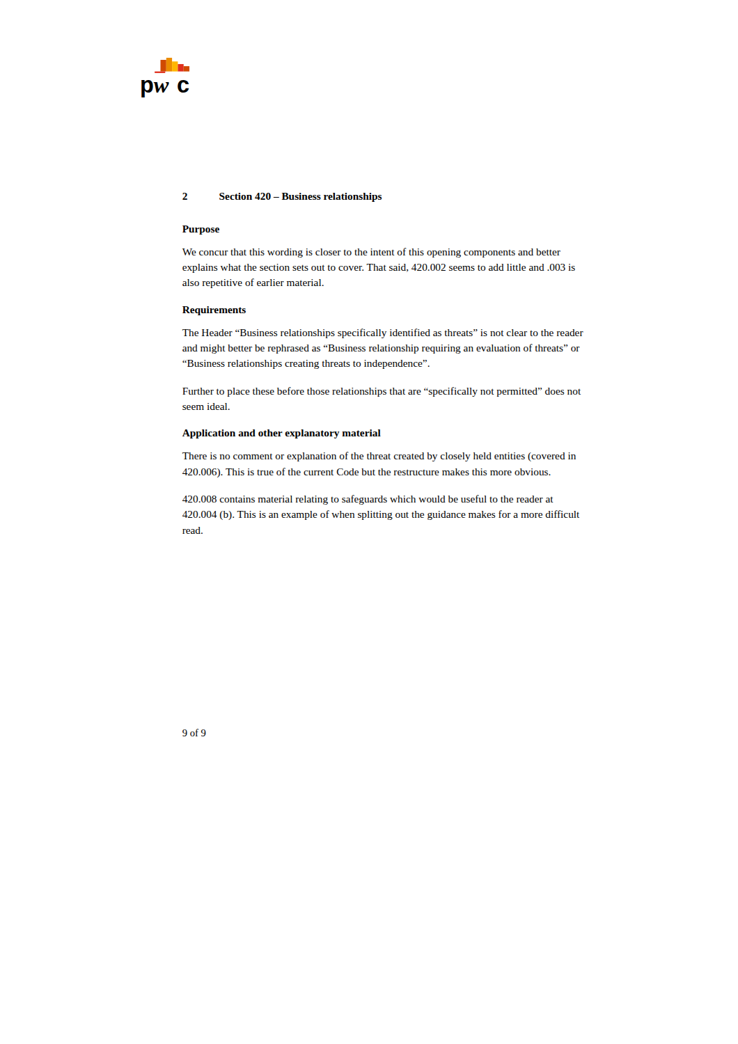p w c
2 Section 420 – Business relationships
Purpose
We concur that this wording is closer to the intent of this opening components and better explains what the section sets out to cover. That said, 420.002 seems to add little and .003 is also repetitive of earlier material.
Requirements
The Header “Business relationships specifically identified as threats” is not clear to the reader and might better be rephrased as “Business relationship requiring an evaluation of threats” or “Business relationships creating threats to independence”.
Further to place these before those relationships that are “specifically not permitted” does not seem ideal.
Application and other explanatory material
There is no comment or explanation of the threat created by closely held entities (covered in 420.006). This is true of the current Code but the restructure makes this more obvious.
420.008 contains material relating to safeguards which would be useful to the reader at 420.004 (b). This is an example of when splitting out the guidance makes for a more difficult read.
9 of 9